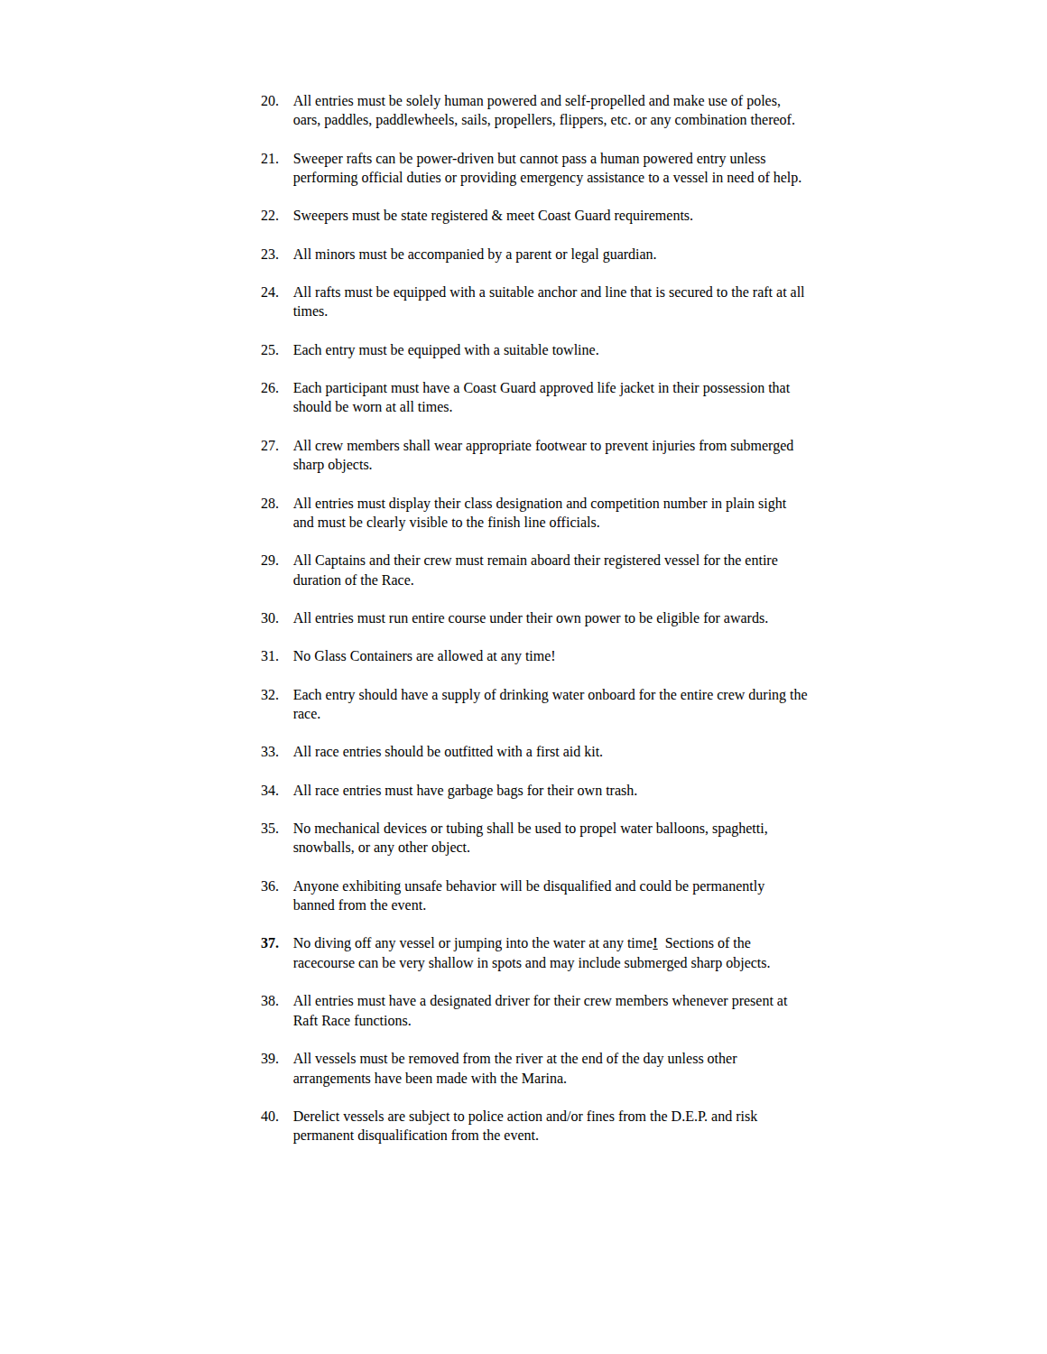All entries must be solely human powered and self-propelled and make use of poles, oars, paddles, paddlewheels, sails, propellers, flippers, etc. or any combination thereof.
Sweeper rafts can be power-driven but cannot pass a human powered entry unless performing official duties or providing emergency assistance to a vessel in need of help.
Sweepers must be state registered & meet Coast Guard requirements.
All minors must be accompanied by a parent or legal guardian.
All rafts must be equipped with a suitable anchor and line that is secured to the raft at all times.
Each entry must be equipped with a suitable towline.
Each participant must have a Coast Guard approved life jacket in their possession that should be worn at all times.
All crew members shall wear appropriate footwear to prevent injuries from submerged sharp objects.
All entries must display their class designation and competition number in plain sight and must be clearly visible to the finish line officials.
All Captains and their crew must remain aboard their registered vessel for the entire duration of the Race.
All entries must run entire course under their own power to be eligible for awards.
No Glass Containers are allowed at any time!
Each entry should have a supply of drinking water onboard for the entire crew during the race.
All race entries should be outfitted with a first aid kit.
All race entries must have garbage bags for their own trash.
No mechanical devices or tubing shall be used to propel water balloons, spaghetti, snowballs, or any other object.
Anyone exhibiting unsafe behavior will be disqualified and could be permanently banned from the event.
No diving off any vessel or jumping into the water at any time! Sections of the racecourse can be very shallow in spots and may include submerged sharp objects.
All entries must have a designated driver for their crew members whenever present at Raft Race functions.
All vessels must be removed from the river at the end of the day unless other arrangements have been made with the Marina.
Derelict vessels are subject to police action and/or fines from the D.E.P. and risk permanent disqualification from the event.